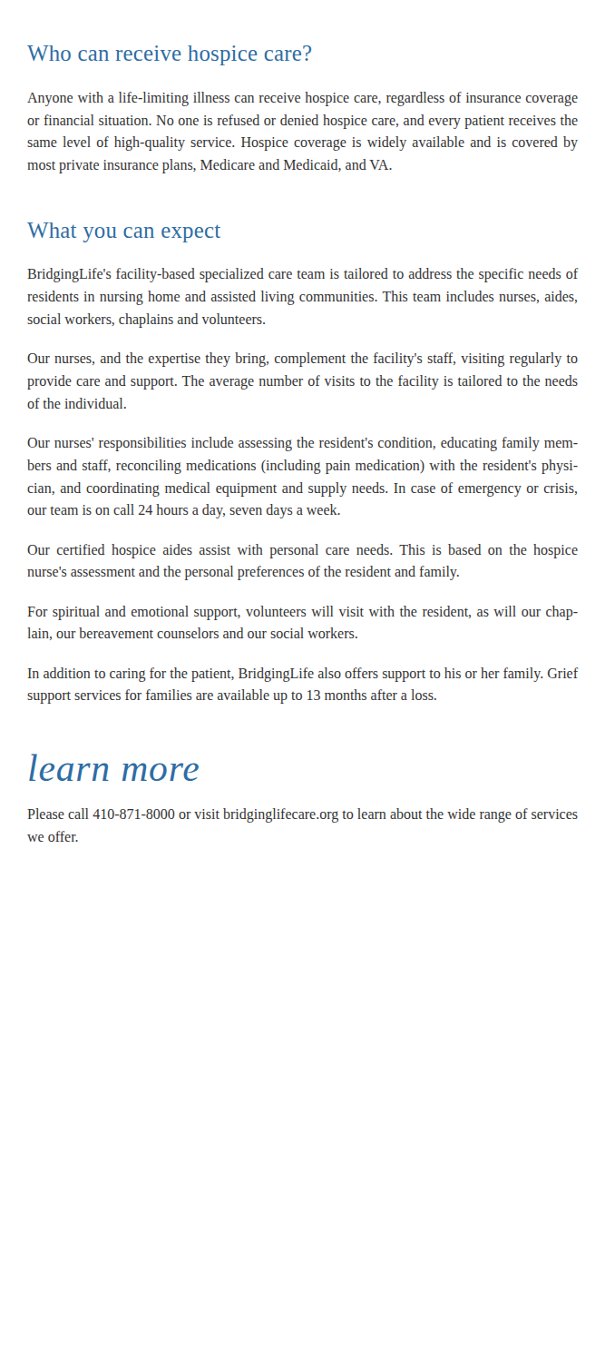Who can receive hospice care?
Anyone with a life-limiting illness can receive hospice care, regardless of insurance coverage or financial situation. No one is refused or denied hospice care, and every patient receives the same level of high-quality service. Hospice coverage is widely available and is covered by most private insurance plans, Medicare and Medicaid, and VA.
What you can expect
BridgingLife's facility-based specialized care team is tailored to address the specific needs of residents in nursing home and assisted living communities. This team includes nurses, aides, social workers, chaplains and volunteers.
Our nurses, and the expertise they bring, complement the facility's staff, visiting regularly to provide care and support. The average number of visits to the facility is tailored to the needs of the individual.
Our nurses' responsibilities include assessing the resident's condition, educating family members and staff, reconciling medications (including pain medication) with the resident's physician, and coordinating medical equipment and supply needs. In case of emergency or crisis, our team is on call 24 hours a day, seven days a week.
Our certified hospice aides assist with personal care needs. This is based on the hospice nurse's assessment and the personal preferences of the resident and family.
For spiritual and emotional support, volunteers will visit with the resident, as will our chaplain, our bereavement counselors and our social workers.
In addition to caring for the patient, BridgingLife also offers support to his or her family. Grief support services for families are available up to 13 months after a loss.
learn more
Please call 410-871-8000 or visit bridginglifecare.org to learn about the wide range of services we offer.